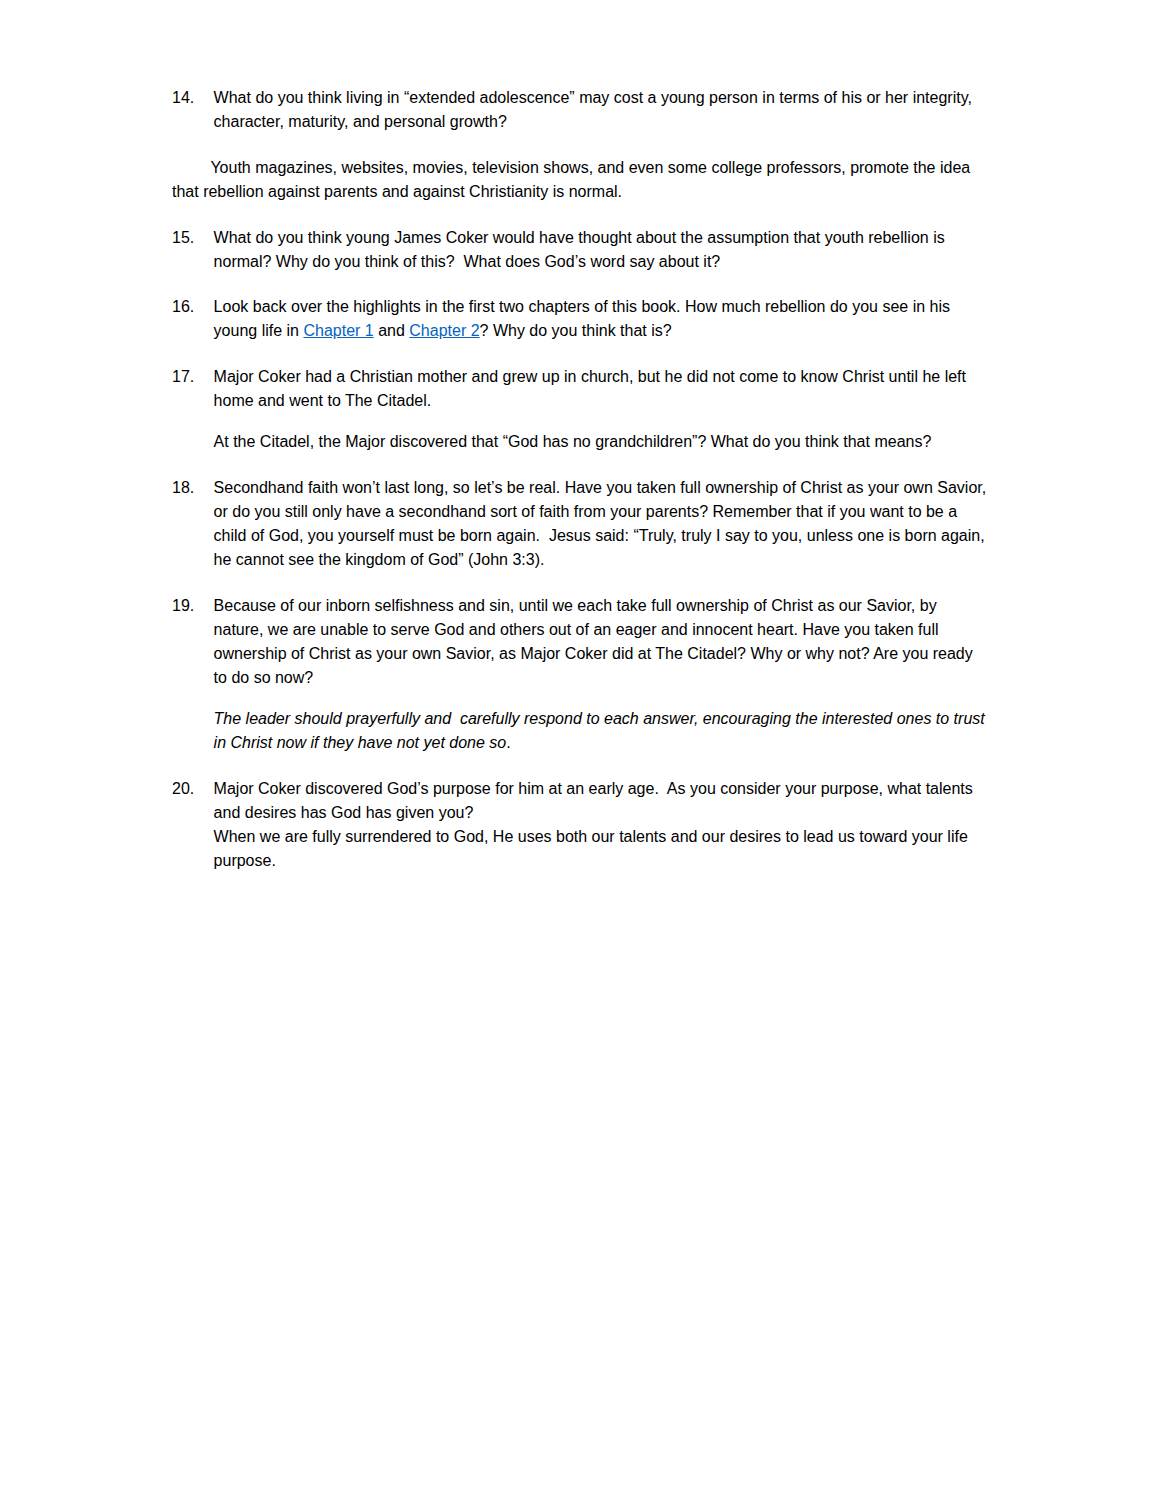What do you think living in “extended adolescence” may cost a young person in terms of his or her integrity, character, maturity, and personal growth?
Youth magazines, websites, movies, television shows, and even some college professors, promote the idea that rebellion against parents and against Christianity is normal.
What do you think young James Coker would have thought about the assumption that youth rebellion is normal? Why do you think of this? What does God’s word say about it?
Look back over the highlights in the first two chapters of this book. How much rebellion do you see in his young life in Chapter 1 and Chapter 2? Why do you think that is?
Major Coker had a Christian mother and grew up in church, but he did not come to know Christ until he left home and went to The Citadel.
At the Citadel, the Major discovered that “God has no grandchildren”? What do you think that means?
Secondhand faith won’t last long, so let’s be real. Have you taken full ownership of Christ as your own Savior, or do you still only have a secondhand sort of faith from your parents? Remember that if you want to be a child of God, you yourself must be born again. Jesus said: “Truly, truly I say to you, unless one is born again, he cannot see the kingdom of God” (John 3:3).
Because of our inborn selfishness and sin, until we each take full ownership of Christ as our Savior, by nature, we are unable to serve God and others out of an eager and innocent heart. Have you taken full ownership of Christ as your own Savior, as Major Coker did at The Citadel? Why or why not? Are you ready to do so now?
The leader should prayerfully and carefully respond to each answer, encouraging the interested ones to trust in Christ now if they have not yet done so.
Major Coker discovered God’s purpose for him at an early age. As you consider your purpose, what talents and desires has God has given you?
When we are fully surrendered to God, He uses both our talents and our desires to lead us toward your life purpose.